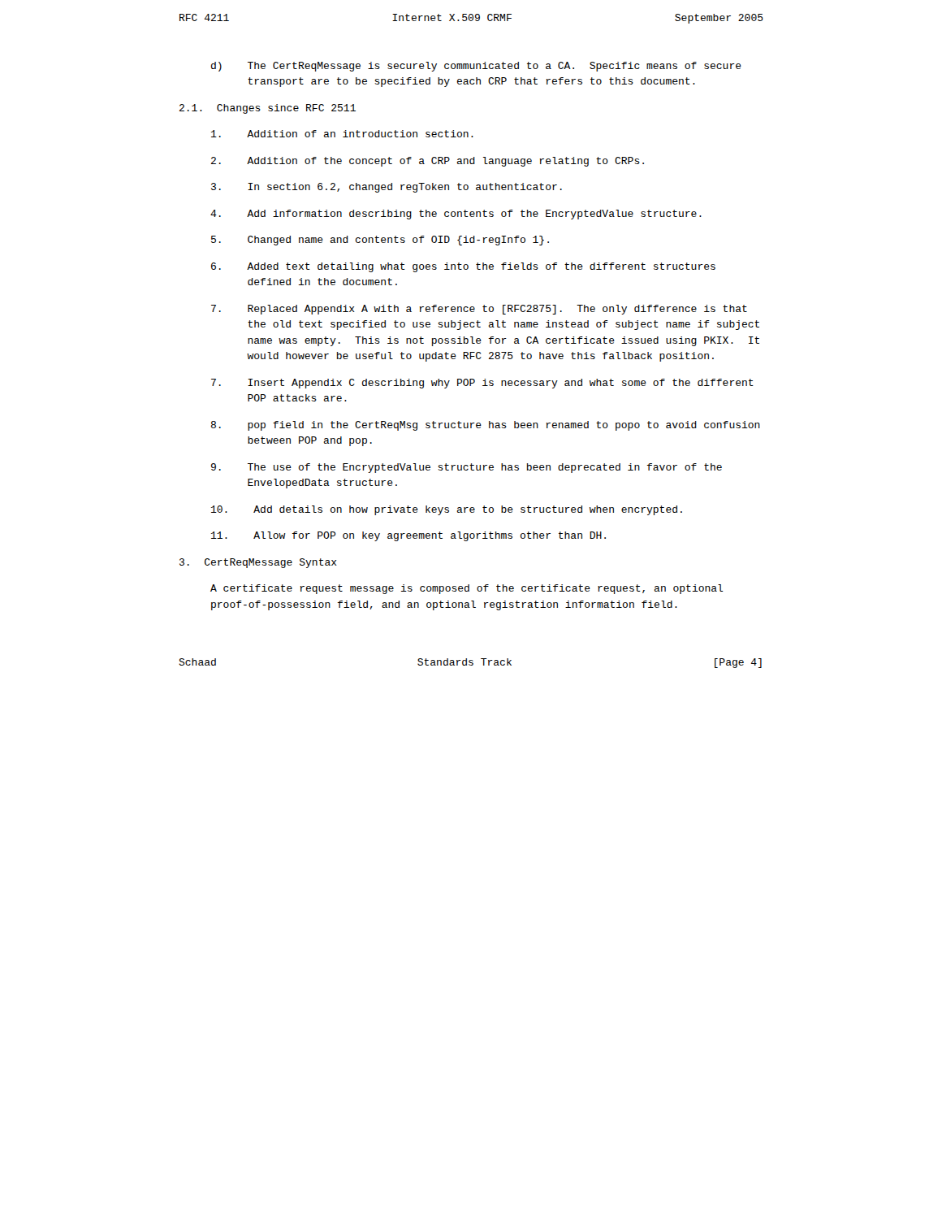RFC 4211 Internet X.509 CRMF September 2005
d) The CertReqMessage is securely communicated to a CA. Specific means of secure transport are to be specified by each CRP that refers to this document.
2.1. Changes since RFC 2511
1. Addition of an introduction section.
2. Addition of the concept of a CRP and language relating to CRPs.
3. In section 6.2, changed regToken to authenticator.
4. Add information describing the contents of the EncryptedValue structure.
5. Changed name and contents of OID {id-regInfo 1}.
6. Added text detailing what goes into the fields of the different structures defined in the document.
7. Replaced Appendix A with a reference to [RFC2875]. The only difference is that the old text specified to use subject alt name instead of subject name if subject name was empty. This is not possible for a CA certificate issued using PKIX. It would however be useful to update RFC 2875 to have this fallback position.
7. Insert Appendix C describing why POP is necessary and what some of the different POP attacks are.
8. pop field in the CertReqMsg structure has been renamed to popo to avoid confusion between POP and pop.
9. The use of the EncryptedValue structure has been deprecated in favor of the EnvelopedData structure.
10. Add details on how private keys are to be structured when encrypted.
11. Allow for POP on key agreement algorithms other than DH.
3. CertReqMessage Syntax
A certificate request message is composed of the certificate request, an optional proof-of-possession field, and an optional registration information field.
Schaad Standards Track [Page 4]